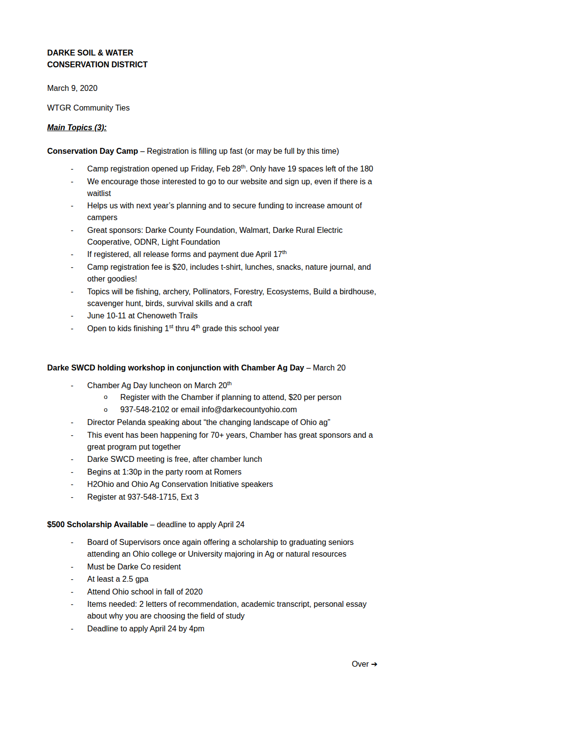DARKE SOIL & WATER CONSERVATION DISTRICT
March 9, 2020
WTGR Community Ties
Main Topics (3):
Conservation Day Camp – Registration is filling up fast (or may be full by this time)
Camp registration opened up Friday, Feb 28th. Only have 19 spaces left of the 180
We encourage those interested to go to our website and sign up, even if there is a waitlist
Helps us with next year’s planning and to secure funding to increase amount of campers
Great sponsors: Darke County Foundation, Walmart, Darke Rural Electric Cooperative, ODNR, Light Foundation
If registered, all release forms and payment due April 17th
Camp registration fee is $20, includes t-shirt, lunches, snacks, nature journal, and other goodies!
Topics will be fishing, archery, Pollinators, Forestry, Ecosystems, Build a birdhouse, scavenger hunt, birds, survival skills and a craft
June 10-11 at Chenoweth Trails
Open to kids finishing 1st thru 4th grade this school year
Darke SWCD holding workshop in conjunction with Chamber Ag Day – March 20
Chamber Ag Day luncheon on March 20th
Register with the Chamber if planning to attend, $20 per person
937-548-2102 or email info@darkecountyohio.com
Director Pelanda speaking about “the changing landscape of Ohio ag”
This event has been happening for 70+ years, Chamber has great sponsors and a great program put together
Darke SWCD meeting is free, after chamber lunch
Begins at 1:30p in the party room at Romers
H2Ohio and Ohio Ag Conservation Initiative speakers
Register at 937-548-1715, Ext 3
$500 Scholarship Available – deadline to apply April 24
Board of Supervisors once again offering a scholarship to graduating seniors attending an Ohio college or University majoring in Ag or natural resources
Must be Darke Co resident
At least a 2.5 gpa
Attend Ohio school in fall of 2020
Items needed: 2 letters of recommendation, academic transcript, personal essay about why you are choosing the field of study
Deadline to apply April 24 by 4pm
Over ➔